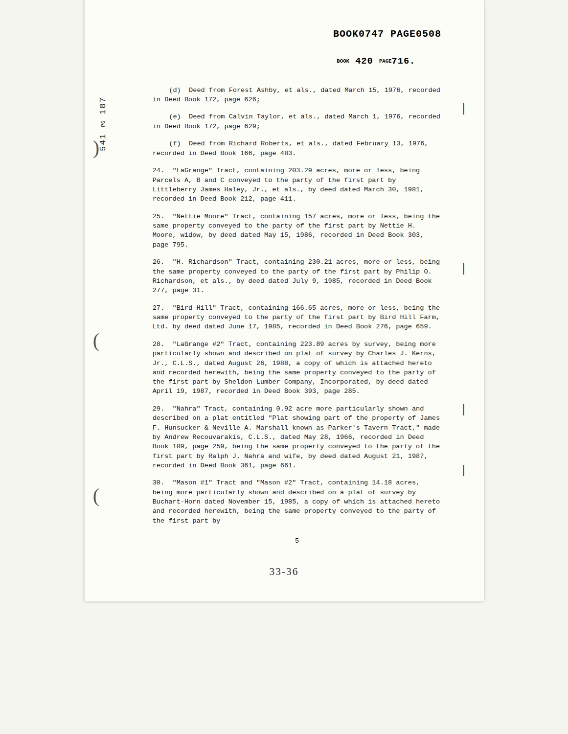BOOK0747 PAGE0508
BOOK 420 PAGE716.
541 PG 187
)
(
(
|
|
|
|
(d) Deed from Forest Ashby, et als., dated March 15, 1976, recorded in Deed Book 172, page 626;
(e) Deed from Calvin Taylor, et als., dated March 1, 1976, recorded in Deed Book 172, page 629;
(f) Deed from Richard Roberts, et als., dated February 13, 1976, recorded in Deed Book 166, page 483.
24. "LaGrange" Tract, containing 203.29 acres, more or less, being Parcels A, B and C conveyed to the party of the first part by Littleberry James Haley, Jr., et als., by deed dated March 30, 1981, recorded in Deed Book 212, page 411.
25. "Nettie Moore" Tract, containing 157 acres, more or less, being the same property conveyed to the party of the first part by Nettie H. Moore, widow, by deed dated May 15, 1986, recorded in Deed Book 303, page 795.
26. "H. Richardson" Tract, containing 230.21 acres, more or less, being the same property conveyed to the party of the first part by Philip O. Richardson, et als., by deed dated July 9, 1985, recorded in Deed Book 277, page 31.
27. "Bird Hill" Tract, containing 166.65 acres, more or less, being the same property conveyed to the party of the first part by Bird Hill Farm, Ltd. by deed dated June 17, 1985, recorded in Deed Book 276, page 659.
28. "LaGrange #2" Tract, containing 223.89 acres by survey, being more particularly shown and described on plat of survey by Charles J. Kerns, Jr., C.L.S., dated August 26, 1988, a copy of which is attached hereto and recorded herewith, being the same property conveyed to the party of the first part by Sheldon Lumber Company, Incorporated, by deed dated April 19, 1987, recorded in Deed Book 393, page 285.
29. "Nahra" Tract, containing 0.92 acre more particularly shown and described on a plat entitled "Plat showing part of the property of James F. Hunsucker & Neville A. Marshall known as Parker's Tavern Tract," made by Andrew Recouvarakis, C.L.S., dated May 28, 1966, recorded in Deed Book 109, page 259, being the same property conveyed to the party of the first part by Ralph J. Nahra and wife, by deed dated August 21, 1987, recorded in Deed Book 361, page 661.
30. "Mason #1" Tract and "Mason #2" Tract, containing 14.18 acres, being more particularly shown and described on a plat of survey by Buchart-Horn dated November 15, 1985, a copy of which is attached hereto and recorded herewith, being the same property conveyed to the party of the first part by
5
33-36